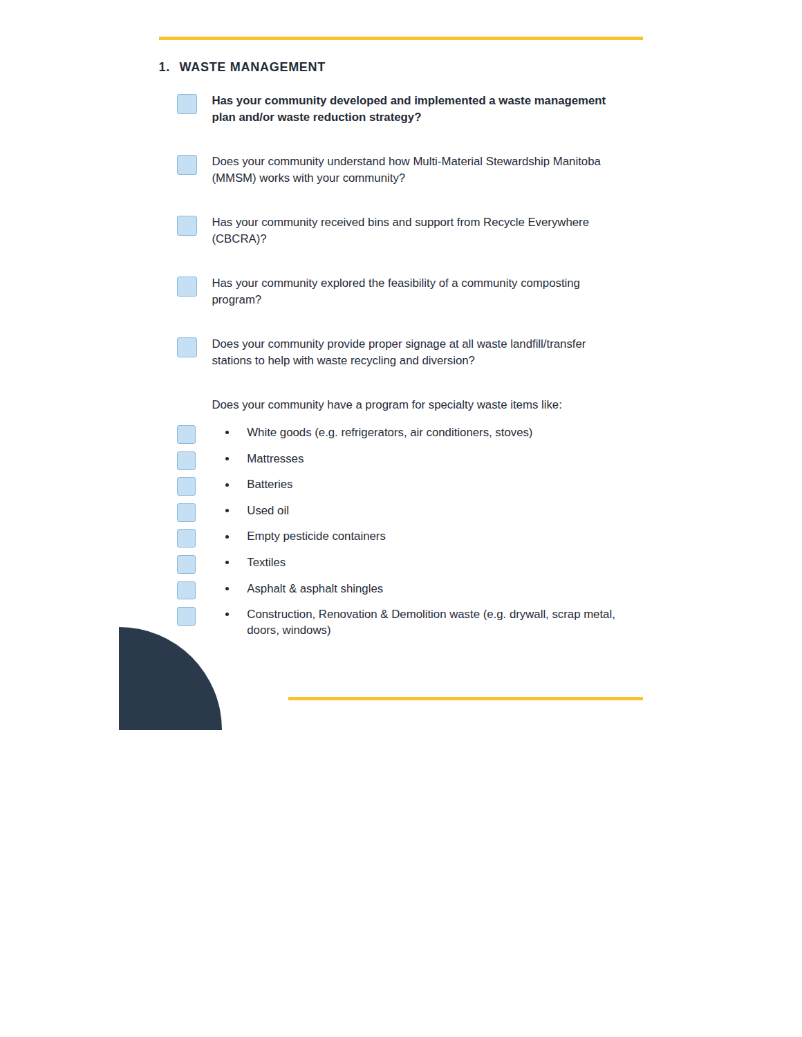1. Waste Management
Has your community developed and implemented a waste management plan and/or waste reduction strategy?
Does your community understand how Multi-Material Stewardship Manitoba (MMSM) works with your community?
Has your community received bins and support from Recycle Everywhere (CBCRA)?
Has your community explored the feasibility of a community composting program?
Does your community provide proper signage at all waste landfill/transfer stations to help with waste recycling and diversion?
Does your community have a program for specialty waste items like:
White goods (e.g. refrigerators, air conditioners, stoves)
Mattresses
Batteries
Used oil
Empty pesticide containers
Textiles
Asphalt & asphalt shingles
Construction, Renovation & Demolition waste (e.g. drywall, scrap metal, doors, windows)